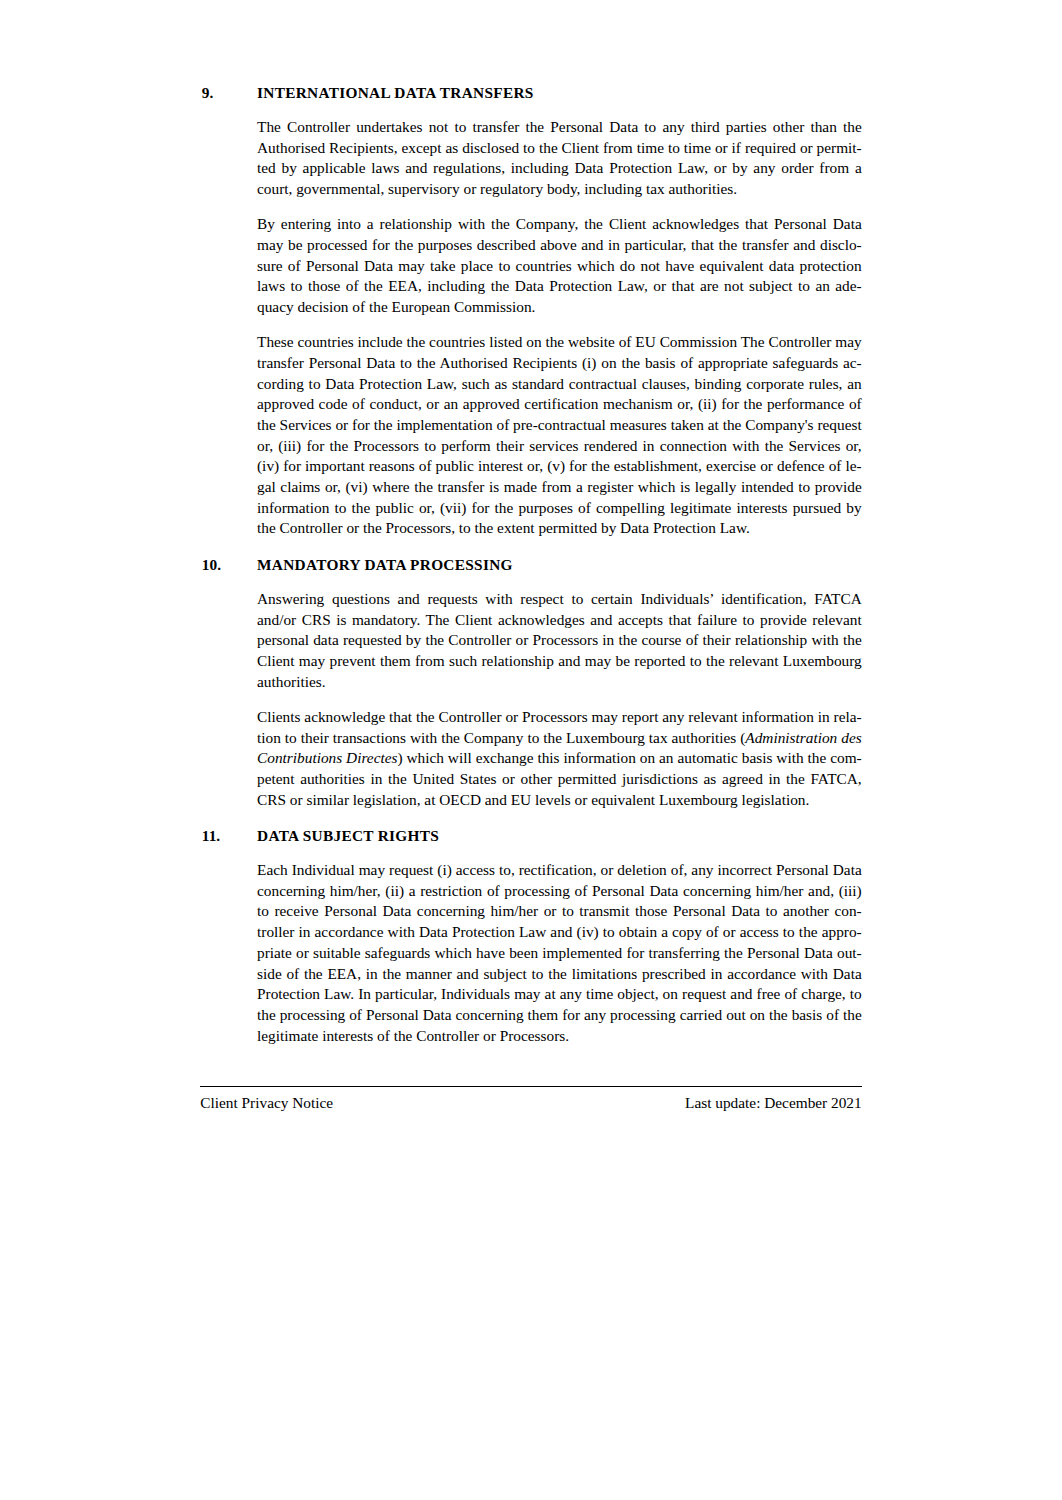9. INTERNATIONAL DATA TRANSFERS
The Controller undertakes not to transfer the Personal Data to any third parties other than the Authorised Recipients, except as disclosed to the Client from time to time or if required or permitted by applicable laws and regulations, including Data Protection Law, or by any order from a court, governmental, supervisory or regulatory body, including tax authorities.
By entering into a relationship with the Company, the Client acknowledges that Personal Data may be processed for the purposes described above and in particular, that the transfer and disclosure of Personal Data may take place to countries which do not have equivalent data protection laws to those of the EEA, including the Data Protection Law, or that are not subject to an adequacy decision of the European Commission.
These countries include the countries listed on the website of EU Commission The Controller may transfer Personal Data to the Authorised Recipients (i) on the basis of appropriate safeguards according to Data Protection Law, such as standard contractual clauses, binding corporate rules, an approved code of conduct, or an approved certification mechanism or, (ii) for the performance of the Services or for the implementation of pre-contractual measures taken at the Company's request or, (iii) for the Processors to perform their services rendered in connection with the Services or, (iv) for important reasons of public interest or, (v) for the establishment, exercise or defence of legal claims or, (vi) where the transfer is made from a register which is legally intended to provide information to the public or, (vii) for the purposes of compelling legitimate interests pursued by the Controller or the Processors, to the extent permitted by Data Protection Law.
10. MANDATORY DATA PROCESSING
Answering questions and requests with respect to certain Individuals’ identification, FATCA and/or CRS is mandatory. The Client acknowledges and accepts that failure to provide relevant personal data requested by the Controller or Processors in the course of their relationship with the Client may prevent them from such relationship and may be reported to the relevant Luxembourg authorities.
Clients acknowledge that the Controller or Processors may report any relevant information in relation to their transactions with the Company to the Luxembourg tax authorities (Administration des Contributions Directes) which will exchange this information on an automatic basis with the competent authorities in the United States or other permitted jurisdictions as agreed in the FATCA, CRS or similar legislation, at OECD and EU levels or equivalent Luxembourg legislation.
11. DATA SUBJECT RIGHTS
Each Individual may request (i) access to, rectification, or deletion of, any incorrect Personal Data concerning him/her, (ii) a restriction of processing of Personal Data concerning him/her and, (iii) to receive Personal Data concerning him/her or to transmit those Personal Data to another controller in accordance with Data Protection Law and (iv) to obtain a copy of or access to the appropriate or suitable safeguards which have been implemented for transferring the Personal Data outside of the EEA, in the manner and subject to the limitations prescribed in accordance with Data Protection Law. In particular, Individuals may at any time object, on request and free of charge, to the processing of Personal Data concerning them for any processing carried out on the basis of the legitimate interests of the Controller or Processors.
Client Privacy Notice
Last update: December 2021